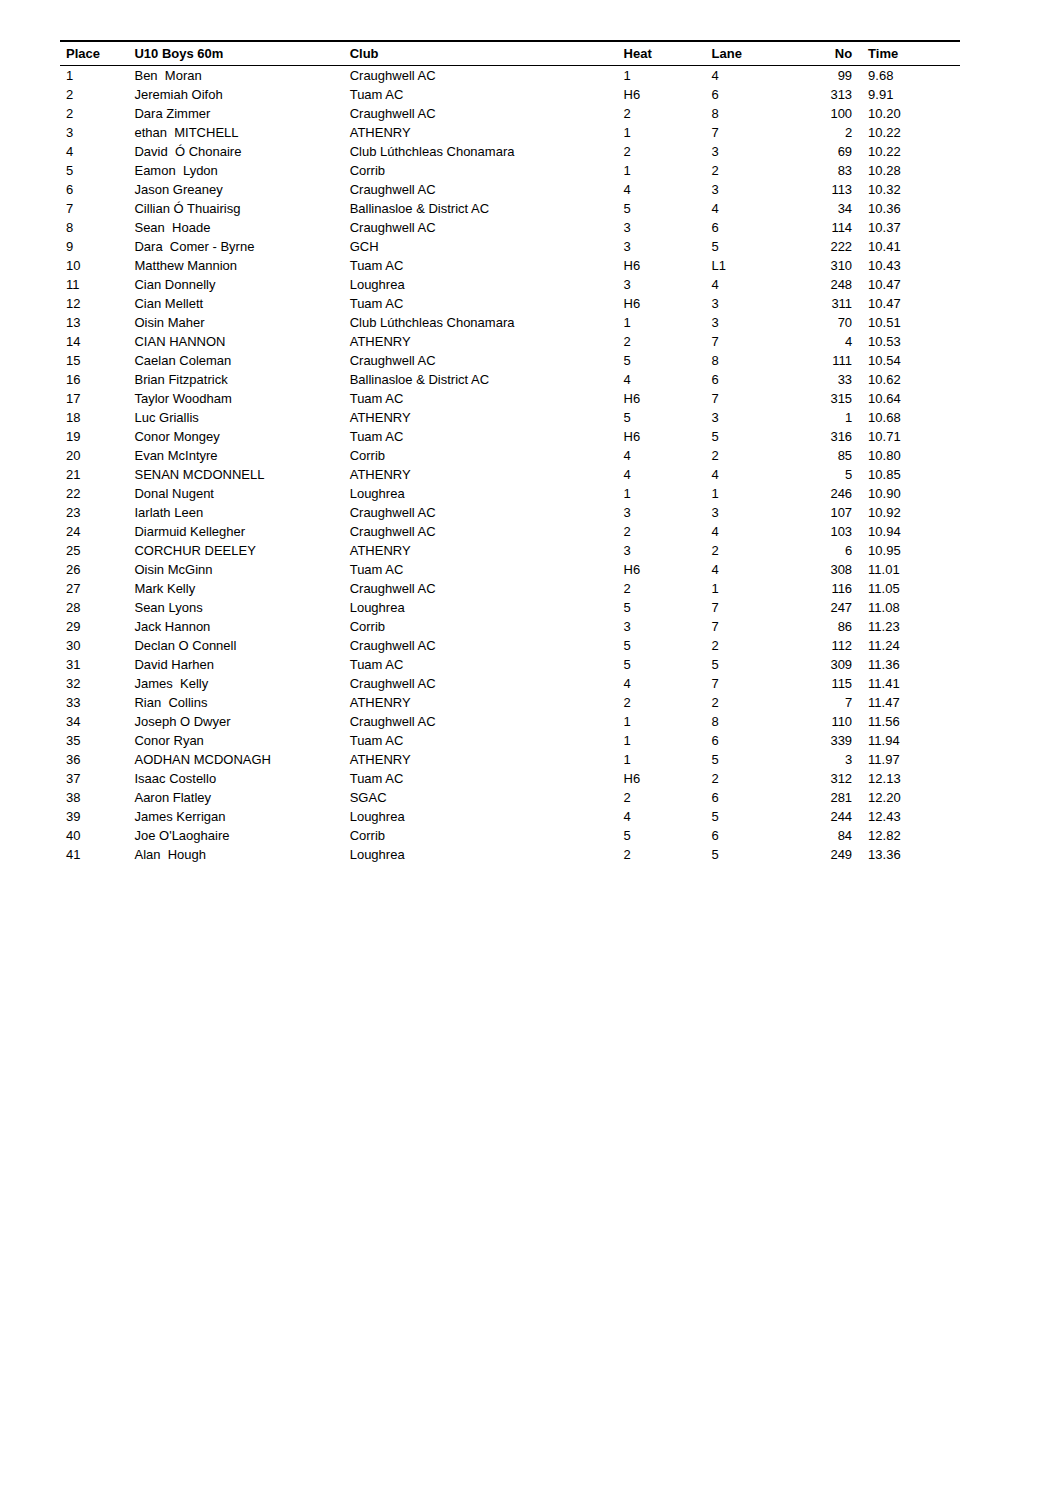| Place | U10 Boys 60m | Club | Heat | Lane | No | Time |
| --- | --- | --- | --- | --- | --- | --- |
| 1 | Ben Moran | Craughwell AC | 1 | 4 | 99 | 9.68 |
| 2 | Jeremiah Oifoh | Tuam AC | H6 | 6 | 313 | 9.91 |
| 2 | Dara Zimmer | Craughwell AC | 2 | 8 | 100 | 10.20 |
| 3 | ethan MITCHELL | ATHENRY | 1 | 7 | 2 | 10.22 |
| 4 | David Ó Chonaire | Club Lúthchleas Chonamara | 2 | 3 | 69 | 10.22 |
| 5 | Eamon Lydon | Corrib | 1 | 2 | 83 | 10.28 |
| 6 | Jason Greaney | Craughwell AC | 4 | 3 | 113 | 10.32 |
| 7 | Cillian Ó Thuairisg | Ballinasloe & District AC | 5 | 4 | 34 | 10.36 |
| 8 | Sean Hoade | Craughwell AC | 3 | 6 | 114 | 10.37 |
| 9 | Dara Comer - Byrne | GCH | 3 | 5 | 222 | 10.41 |
| 10 | Matthew Mannion | Tuam AC | H6 | L1 | 310 | 10.43 |
| 11 | Cian Donnelly | Loughrea | 3 | 4 | 248 | 10.47 |
| 12 | Cian Mellett | Tuam AC | H6 | 3 | 311 | 10.47 |
| 13 | Oisin Maher | Club Lúthchleas Chonamara | 1 | 3 | 70 | 10.51 |
| 14 | CIAN HANNON | ATHENRY | 2 | 7 | 4 | 10.53 |
| 15 | Caelan Coleman | Craughwell AC | 5 | 8 | 111 | 10.54 |
| 16 | Brian Fitzpatrick | Ballinasloe & District AC | 4 | 6 | 33 | 10.62 |
| 17 | Taylor Woodham | Tuam AC | H6 | 7 | 315 | 10.64 |
| 18 | Luc Griallis | ATHENRY | 5 | 3 | 1 | 10.68 |
| 19 | Conor Mongey | Tuam AC | H6 | 5 | 316 | 10.71 |
| 20 | Evan McIntyre | Corrib | 4 | 2 | 85 | 10.80 |
| 21 | SENAN MCDONNELL | ATHENRY | 4 | 4 | 5 | 10.85 |
| 22 | Donal Nugent | Loughrea | 1 | 1 | 246 | 10.90 |
| 23 | Iarlath Leen | Craughwell AC | 3 | 3 | 107 | 10.92 |
| 24 | Diarmuid Kellegher | Craughwell AC | 2 | 4 | 103 | 10.94 |
| 25 | CORCHUR DEELEY | ATHENRY | 3 | 2 | 6 | 10.95 |
| 26 | Oisin McGinn | Tuam AC | H6 | 4 | 308 | 11.01 |
| 27 | Mark Kelly | Craughwell AC | 2 | 1 | 116 | 11.05 |
| 28 | Sean Lyons | Loughrea | 5 | 7 | 247 | 11.08 |
| 29 | Jack Hannon | Corrib | 3 | 7 | 86 | 11.23 |
| 30 | Declan O Connell | Craughwell AC | 5 | 2 | 112 | 11.24 |
| 31 | David Harhen | Tuam AC | 5 | 5 | 309 | 11.36 |
| 32 | James Kelly | Craughwell AC | 4 | 7 | 115 | 11.41 |
| 33 | Rian Collins | ATHENRY | 2 | 2 | 7 | 11.47 |
| 34 | Joseph O Dwyer | Craughwell AC | 1 | 8 | 110 | 11.56 |
| 35 | Conor Ryan | Tuam AC | 1 | 6 | 339 | 11.94 |
| 36 | AODHAN MCDONAGH | ATHENRY | 1 | 5 | 3 | 11.97 |
| 37 | Isaac Costello | Tuam AC | H6 | 2 | 312 | 12.13 |
| 38 | Aaron Flatley | SGAC | 2 | 6 | 281 | 12.20 |
| 39 | James Kerrigan | Loughrea | 4 | 5 | 244 | 12.43 |
| 40 | Joe O'Laoghaire | Corrib | 5 | 6 | 84 | 12.82 |
| 41 | Alan Hough | Loughrea | 2 | 5 | 249 | 13.36 |